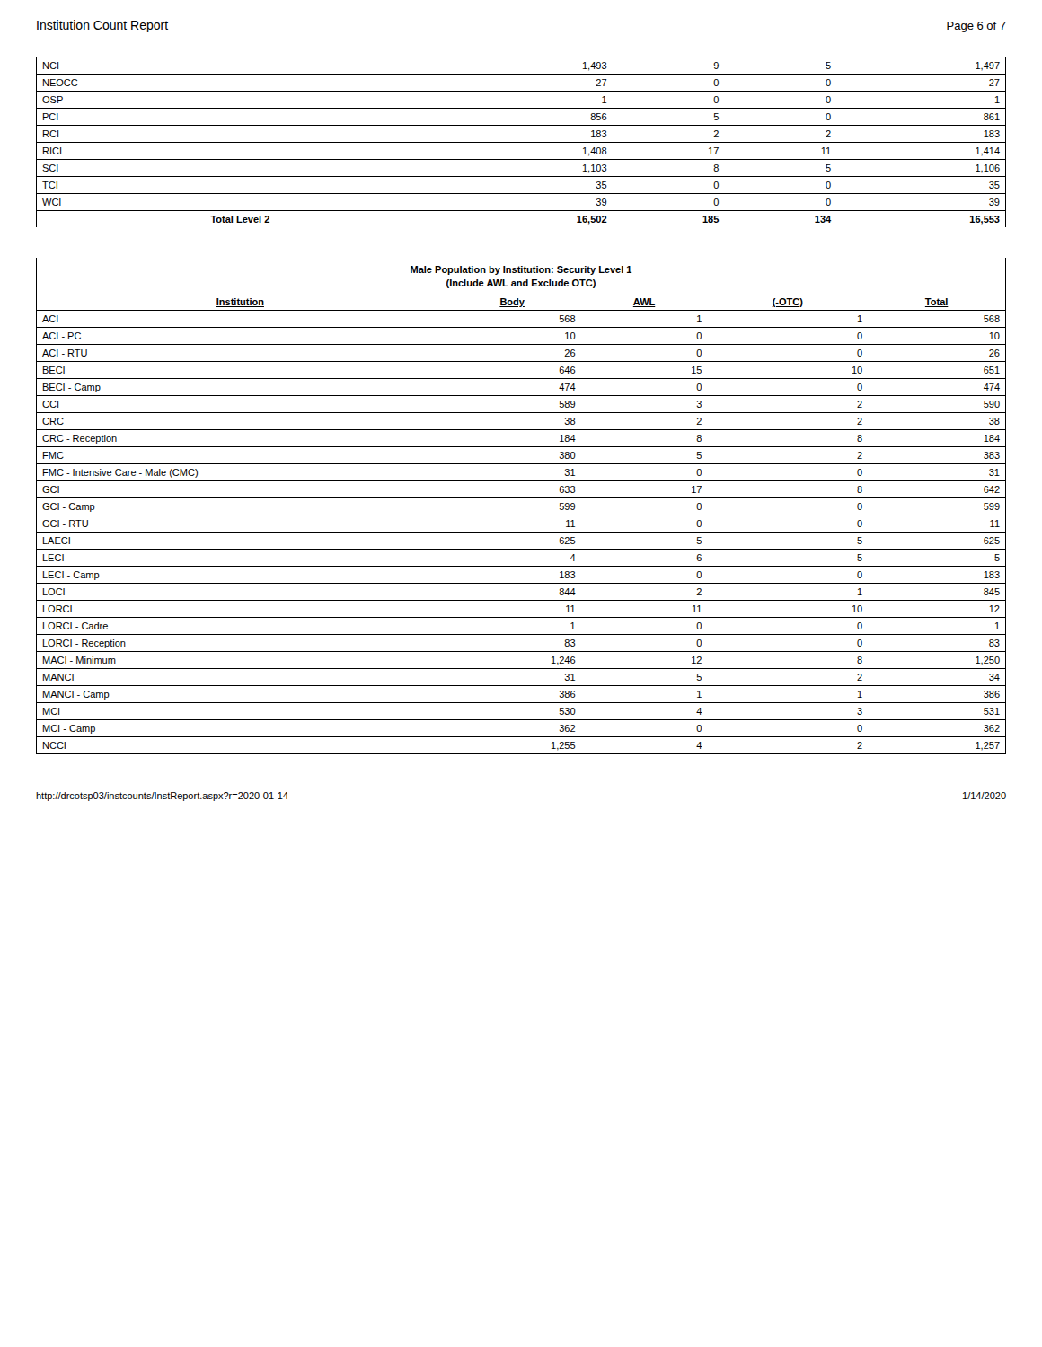Institution Count Report
Page 6 of 7
| NCI | 1,493 | 9 | 5 | 1,497 |
| NEOCC | 27 | 0 | 0 | 27 |
| OSP | 1 | 0 | 0 | 1 |
| PCI | 856 | 5 | 0 | 861 |
| RCI | 183 | 2 | 2 | 183 |
| RICI | 1,408 | 17 | 11 | 1,414 |
| SCI | 1,103 | 8 | 5 | 1,106 |
| TCI | 35 | 0 | 0 | 35 |
| WCI | 39 | 0 | 0 | 39 |
| Total Level 2 | 16,502 | 185 | 134 | 16,553 |
Male Population by Institution: Security Level 1 (Include AWL and Exclude OTC)
| Institution | Body | AWL | (-OTC) | Total |
| --- | --- | --- | --- | --- |
| ACI | 568 | 1 | 1 | 568 |
| ACI - PC | 10 | 0 | 0 | 10 |
| ACI - RTU | 26 | 0 | 0 | 26 |
| BECI | 646 | 15 | 10 | 651 |
| BECI - Camp | 474 | 0 | 0 | 474 |
| CCI | 589 | 3 | 2 | 590 |
| CRC | 38 | 2 | 2 | 38 |
| CRC - Reception | 184 | 8 | 8 | 184 |
| FMC | 380 | 5 | 2 | 383 |
| FMC - Intensive Care - Male (CMC) | 31 | 0 | 0 | 31 |
| GCI | 633 | 17 | 8 | 642 |
| GCI - Camp | 599 | 0 | 0 | 599 |
| GCI - RTU | 11 | 0 | 0 | 11 |
| LAECI | 625 | 5 | 5 | 625 |
| LECI | 4 | 6 | 5 | 5 |
| LECI - Camp | 183 | 0 | 0 | 183 |
| LOCI | 844 | 2 | 1 | 845 |
| LORCI | 11 | 11 | 10 | 12 |
| LORCI - Cadre | 1 | 0 | 0 | 1 |
| LORCI - Reception | 83 | 0 | 0 | 83 |
| MACI - Minimum | 1,246 | 12 | 8 | 1,250 |
| MANCI | 31 | 5 | 2 | 34 |
| MANCI - Camp | 386 | 1 | 1 | 386 |
| MCI | 530 | 4 | 3 | 531 |
| MCI - Camp | 362 | 0 | 0 | 362 |
| NCCI | 1,255 | 4 | 2 | 1,257 |
http://drcotsp03/instcounts/InstReport.aspx?r=2020-01-14
1/14/2020